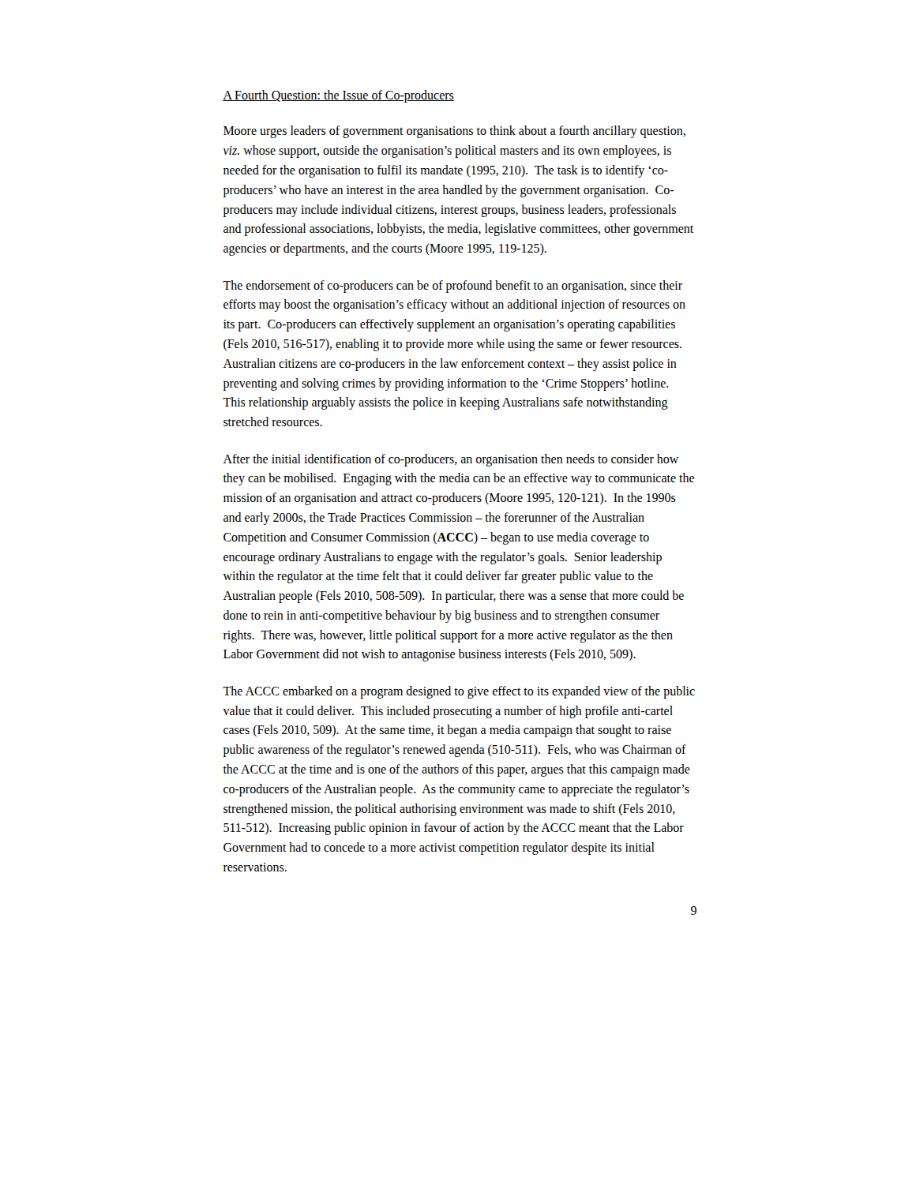A Fourth Question: the Issue of Co-producers
Moore urges leaders of government organisations to think about a fourth ancillary question, viz. whose support, outside the organisation’s political masters and its own employees, is needed for the organisation to fulfil its mandate (1995, 210). The task is to identify ‘co-producers’ who have an interest in the area handled by the government organisation. Co-producers may include individual citizens, interest groups, business leaders, professionals and professional associations, lobbyists, the media, legislative committees, other government agencies or departments, and the courts (Moore 1995, 119-125).
The endorsement of co-producers can be of profound benefit to an organisation, since their efforts may boost the organisation’s efficacy without an additional injection of resources on its part. Co-producers can effectively supplement an organisation’s operating capabilities (Fels 2010, 516-517), enabling it to provide more while using the same or fewer resources. Australian citizens are co-producers in the law enforcement context – they assist police in preventing and solving crimes by providing information to the ‘Crime Stoppers’ hotline. This relationship arguably assists the police in keeping Australians safe notwithstanding stretched resources.
After the initial identification of co-producers, an organisation then needs to consider how they can be mobilised. Engaging with the media can be an effective way to communicate the mission of an organisation and attract co-producers (Moore 1995, 120-121). In the 1990s and early 2000s, the Trade Practices Commission – the forerunner of the Australian Competition and Consumer Commission (ACCC) – began to use media coverage to encourage ordinary Australians to engage with the regulator’s goals. Senior leadership within the regulator at the time felt that it could deliver far greater public value to the Australian people (Fels 2010, 508-509). In particular, there was a sense that more could be done to rein in anti-competitive behaviour by big business and to strengthen consumer rights. There was, however, little political support for a more active regulator as the then Labor Government did not wish to antagonise business interests (Fels 2010, 509).
The ACCC embarked on a program designed to give effect to its expanded view of the public value that it could deliver. This included prosecuting a number of high profile anti-cartel cases (Fels 2010, 509). At the same time, it began a media campaign that sought to raise public awareness of the regulator’s renewed agenda (510-511). Fels, who was Chairman of the ACCC at the time and is one of the authors of this paper, argues that this campaign made co-producers of the Australian people. As the community came to appreciate the regulator’s strengthened mission, the political authorising environment was made to shift (Fels 2010, 511-512). Increasing public opinion in favour of action by the ACCC meant that the Labor Government had to concede to a more activist competition regulator despite its initial reservations.
9